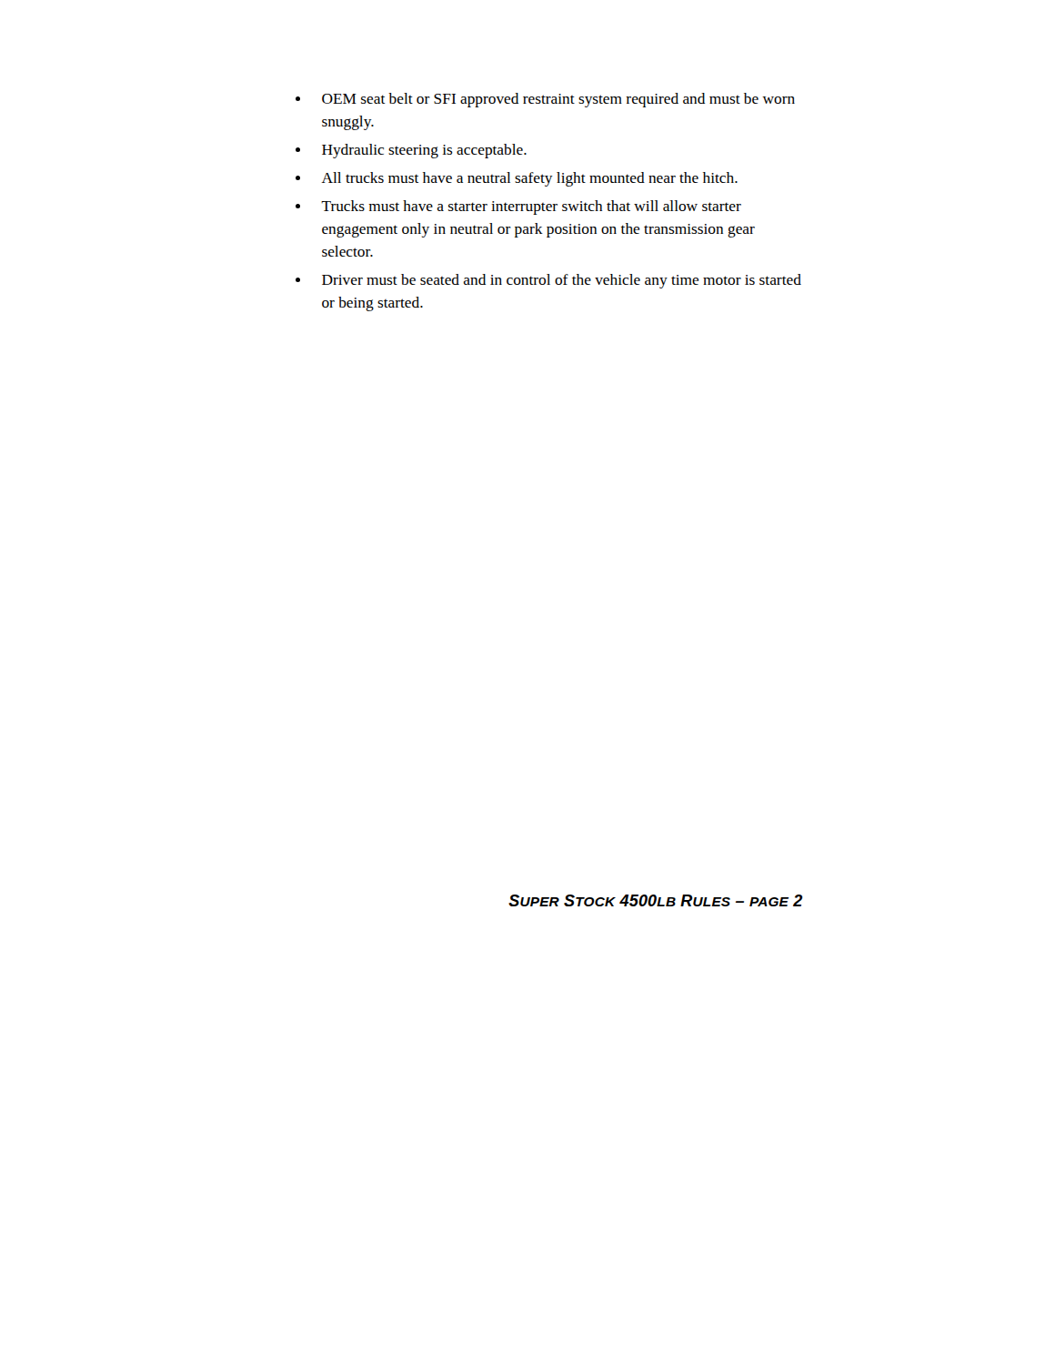OEM seat belt or SFI approved restraint system required and must be worn snuggly.
Hydraulic steering is acceptable.
All trucks must have a neutral safety light mounted near the hitch.
Trucks must have a starter interrupter switch that will allow starter engagement only in neutral or park position on the transmission gear selector.
Driver must be seated and in control of the vehicle any time motor is started or being started.
SUPER STOCK 4500LB RULES – PAGE 2